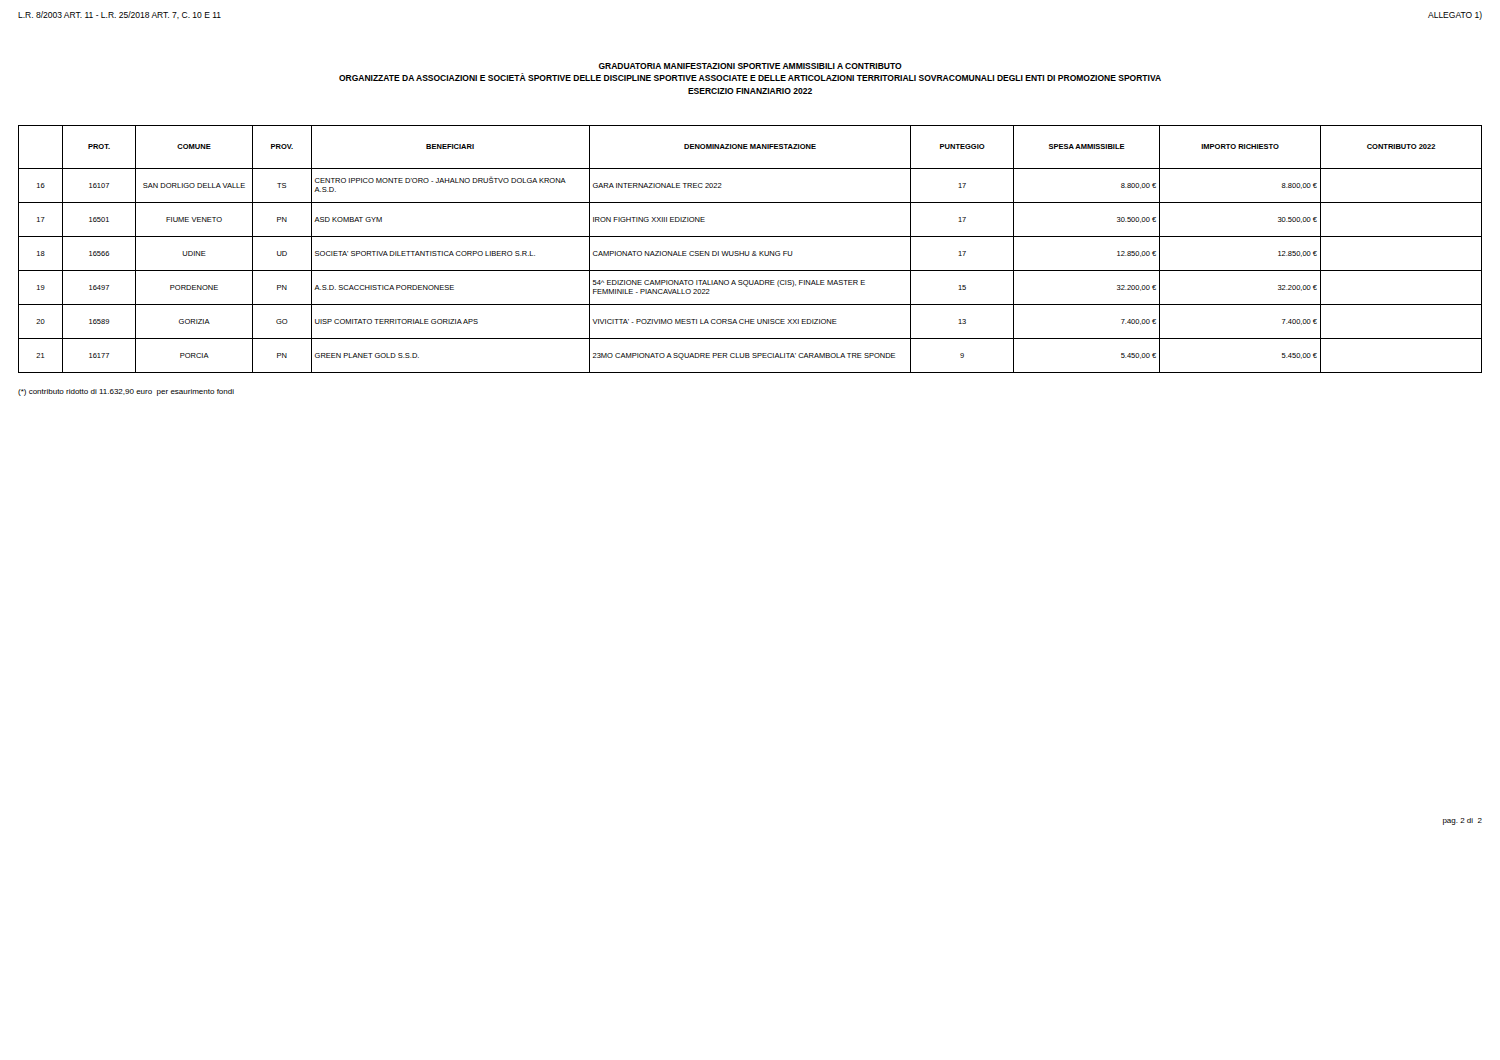L.R. 8/2003 ART. 11 - L.R. 25/2018 ART. 7, C. 10 E 11 ALLEGATO 1)
GRADUATORIA MANIFESTAZIONI SPORTIVE AMMISSIBILI A CONTRIBUTO
ORGANIZZATE DA ASSOCIAZIONI E SOCIETÀ SPORTIVE DELLE DISCIPLINE SPORTIVE ASSOCIATE E DELLE ARTICOLAZIONI TERRITORIALI SOVRACOMUNALI DEGLI ENTI DI PROMOZIONE SPORTIVA
ESERCIZIO FINANZIARIO 2022
| | PROT. | COMUNE | PROV. | BENEFICIARI | DENOMINAZIONE MANIFESTAZIONE | PUNTEGGIO | SPESA AMMISSIBILE | IMPORTO RICHIESTO | CONTRIBUTO 2022 |
| --- | --- | --- | --- | --- | --- | --- | --- | --- | --- |
| 16 | 16107 | SAN DORLIGO DELLA VALLE | TS | CENTRO IPPICO MONTE D'ORO - JAHALNO DRUŠTVO DOLGA KRONA A.S.D. | GARA INTERNAZIONALE TREC 2022 | 17 | 8.800,00 € | 8.800,00 € | |
| 17 | 16501 | FIUME VENETO | PN | ASD KOMBAT GYM | IRON FIGHTING XXIII EDIZIONE | 17 | 30.500,00 € | 30.500,00 € | |
| 18 | 16566 | UDINE | UD | SOCIETA' SPORTIVA DILETTANTISTICA CORPO LIBERO S.R.L. | CAMPIONATO NAZIONALE CSEN DI WUSHU & KUNG FU | 17 | 12.850,00 € | 12.850,00 € | |
| 19 | 16497 | PORDENONE | PN | A.S.D. SCACCHISTICA PORDENONESE | 54^ EDIZIONE CAMPIONATO ITALIANO A SQUADRE (CIS), FINALE MASTER E FEMMINILE - PIANCAVALLO 2022 | 15 | 32.200,00 € | 32.200,00 € | |
| 20 | 16589 | GORIZIA | GO | UISP COMITATO TERRITORIALE GORIZIA APS | VIVICITTA' - POZIVIMO MESTI LA CORSA CHE UNISCE XXI EDIZIONE | 13 | 7.400,00 € | 7.400,00 € | |
| 21 | 16177 | PORCIA | PN | GREEN PLANET GOLD S.S.D. | 23MO CAMPIONATO A SQUADRE PER CLUB SPECIALITA' CARAMBOLA TRE SPONDE | 9 | 5.450,00 € | 5.450,00 € | |
(*) contributo ridotto di 11.632,90 euro per esaurimento fondi
pag. 2 di 2